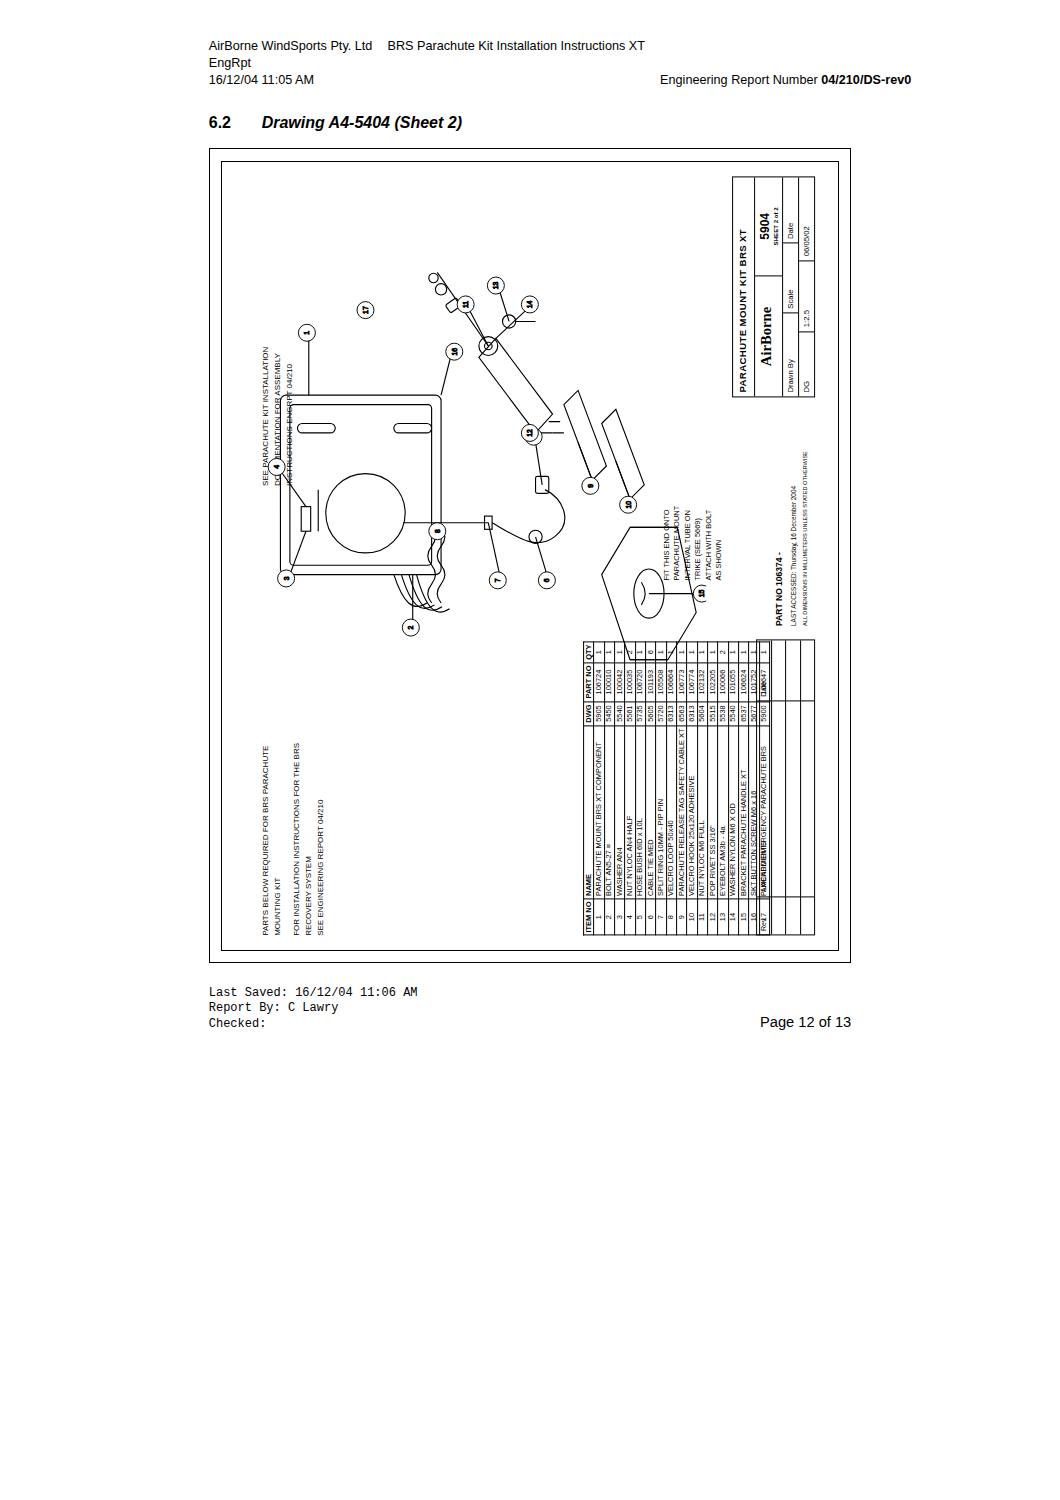AirBorne WindSports Pty. Ltd
EngRpt
16/12/04 11:05 AM
BRS Parachute Kit Installation Instructions XT
Engineering Report Number 04/210/DS-rev0
6.2 Drawing A4-5404 (Sheet 2)
PARTS BELOW REQUIRED FOR BRS PARACHUTE MOUNTING KIT
FOR INSTALLATION INSTRUCTIONS FOR THE BRS RECOVERY SYSTEM
SEE ENGINEERING REPORT 04/210
SEE PARACHUTE KIT INSTALLATION
DOCUMENTATION FOR ASSEMBLY
INSTRUCTIONS ENGRPT 04/210
3 4 1 2 7 6 5 9 10 11 13 12 14 15 16 17 8
FIT THIS END ONTO
PARACHUTE MOUNT
INTERVAL TUBE ON
TRIKE (SEE 5669)
ATTACH WITH BOLT
AS SHOWN
| ITEM NO | NAME | DWG | PART NO | QTY |
| --- | --- | --- | --- | --- |
| 1 | PARACHUTE MOUNT BRS XT COMPONENT | 5905 | 106724 | 1 |
| 2 | BOLT AN5-27 ≡ | 5450 | 100010 | 1 |
| 3 | WASHER AN4 | 5540 | 100042 | 1 |
| 4 | NUT NYLOC AN4 HALF | 5561 | 100035 | 2 |
| 5 | HOSE BUSH 6ID x 10L | 5735 | 106720 | 1 |
| 6 | CABLE TIE MED | 5605 | 101193 | 6 |
| 7 | SPLIT RING 10MM - PIP PIN | 5720 | 105508 | 1 |
| 8 | VELCRO LOOP 50x40 | 6313 | 106664 | 1 |
| 9 | PARACHUTE RELEASE TAG SAFETY CABLE XT | 6563 | 106773 | 1 |
| 10 | VELCRO HOOK 25x120 ADHESIVE | 6313 | 106774 | 1 |
| 11 | NUT NYLOC M6 FULL | 5604 | 102132 | 1 |
| 12 | POP RIVET SS 3/16" | 5515 | 102205 | 1 |
| 13 | EYEBOLT AM3b - 4a | 5538 | 100066 | 2 |
| 14 | WASHER NYLON M6 X OD | 5540 | 101055 | 1 |
| 15 | BRACKET PARACHUTE HANDLE XT | 6537 | 106624 | 1 |
| 16 | SKT BUTTON SCREW M6 x 16 | 5677 | 101752 | 1 |
| 17 | PLACARD EMERGENCY PARACHUTE BRS | 5900 | 106647 | 1 |
PART NO 106374 -
LAST ACCESSED: Thursday, 16 December 2004
ALL DIMENSIONS IN MILLIMETERS UNLESS STATED OTHERWISE
Rev
AMENDMENTS
Date
PARACHUTE MOUNT KIT BRS XT
AirBorne
5904
SHEET 2 of 2
Drawn By
Scale
Date
DG
1:2.5
06/05/02
Last Saved: 16/12/04 11:06 AM
Report By: C Lawry
Checked:
Page 12 of 13